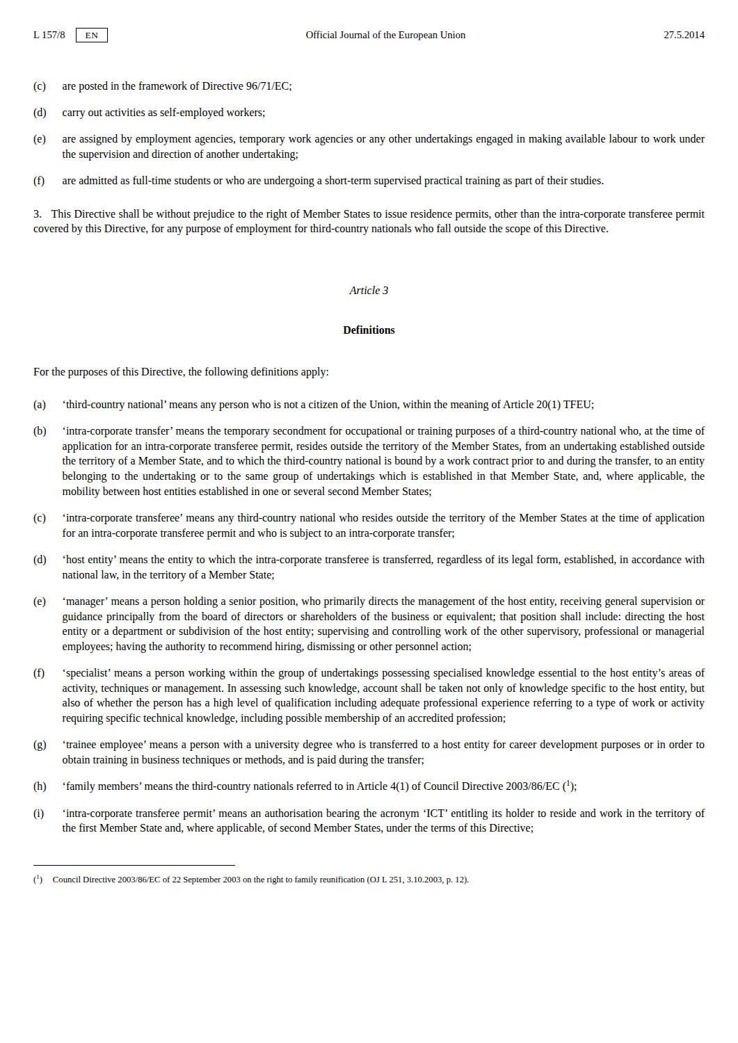L 157/8 EN Official Journal of the European Union 27.5.2014
(c) are posted in the framework of Directive 96/71/EC;
(d) carry out activities as self-employed workers;
(e) are assigned by employment agencies, temporary work agencies or any other undertakings engaged in making available labour to work under the supervision and direction of another undertaking;
(f) are admitted as full-time students or who are undergoing a short-term supervised practical training as part of their studies.
3. This Directive shall be without prejudice to the right of Member States to issue residence permits, other than the intra-corporate transferee permit covered by this Directive, for any purpose of employment for third-country nationals who fall outside the scope of this Directive.
Article 3
Definitions
For the purposes of this Directive, the following definitions apply:
(a)‘third-country national’ means any person who is not a citizen of the Union, within the meaning of Article 20(1) TFEU;
(b)‘intra-corporate transfer’ means the temporary secondment for occupational or training purposes of a third-country national who, at the time of application for an intra-corporate transferee permit, resides outside the territory of the Member States, from an undertaking established outside the territory of a Member State, and to which the third-country national is bound by a work contract prior to and during the transfer, to an entity belonging to the undertaking or to the same group of undertakings which is established in that Member State, and, where applicable, the mobility between host entities established in one or several second Member States;
(c)‘intra-corporate transferee’ means any third-country national who resides outside the territory of the Member States at the time of application for an intra-corporate transferee permit and who is subject to an intra-corporate transfer;
(d)‘host entity’ means the entity to which the intra-corporate transferee is transferred, regardless of its legal form, established, in accordance with national law, in the territory of a Member State;
(e)‘manager’ means a person holding a senior position, who primarily directs the management of the host entity, receiving general supervision or guidance principally from the board of directors or shareholders of the business or equivalent; that position shall include: directing the host entity or a department or subdivision of the host entity; supervising and controlling work of the other supervisory, professional or managerial employees; having the authority to recommend hiring, dismissing or other personnel action;
(f)‘specialist’ means a person working within the group of undertakings possessing specialised knowledge essential to the host entity’s areas of activity, techniques or management. In assessing such knowledge, account shall be taken not only of knowledge specific to the host entity, but also of whether the person has a high level of qualification including adequate professional experience referring to a type of work or activity requiring specific technical knowledge, including possible membership of an accredited profession;
(g)‘trainee employee’ means a person with a university degree who is transferred to a host entity for career development purposes or in order to obtain training in business techniques or methods, and is paid during the transfer;
(h)‘family members’ means the third-country nationals referred to in Article 4(1) of Council Directive 2003/86/EC (1);
(i)‘intra-corporate transferee permit’ means an authorisation bearing the acronym ‘ICT’ entitling its holder to reside and work in the territory of the first Member State and, where applicable, of second Member States, under the terms of this Directive;
(1) Council Directive 2003/86/EC of 22 September 2003 on the right to family reunification (OJ L 251, 3.10.2003, p. 12).